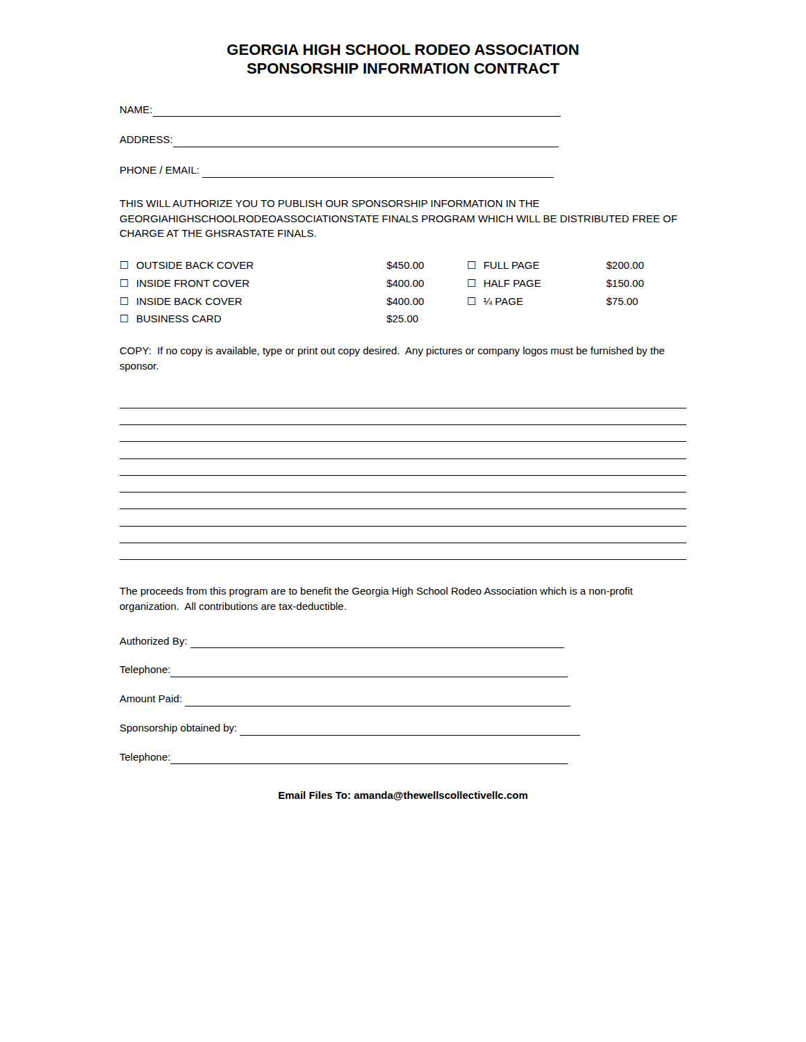GEORGIA HIGH SCHOOL RODEO ASSOCIATION
SPONSORSHIP INFORMATION CONTRACT
NAME:
ADDRESS:
PHONE / EMAIL:
THIS WILL AUTHORIZE YOU TO PUBLISH OUR SPONSORSHIP INFORMATION IN THE GEORGIAHIGHSCHOOLRODEOASSOCIATIONSTATE FINALS PROGRAM WHICH WILL BE DISTRIBUTED FREE OF CHARGE AT THE GHSRASTATE FINALS.
| ☐ | OUTSIDE BACK COVER | $450.00 | ☐ | FULL PAGE | $200.00 |
| ☐ | INSIDE FRONT COVER | $400.00 | ☐ | HALF PAGE | $150.00 |
| ☐ | INSIDE BACK COVER | $400.00 | ☐ | ¼ PAGE | $75.00 |
| ☐ | BUSINESS CARD | $25.00 | | | |
COPY: If no copy is available, type or print out copy desired. Any pictures or company logos must be furnished by the sponsor.
The proceeds from this program are to benefit the Georgia High School Rodeo Association which is a non-profit organization. All contributions are tax-deductible.
Authorized By:
Telephone:
Amount Paid:
Sponsorship obtained by:
Telephone:
Email Files To: amanda@thewellscollectivellc.com